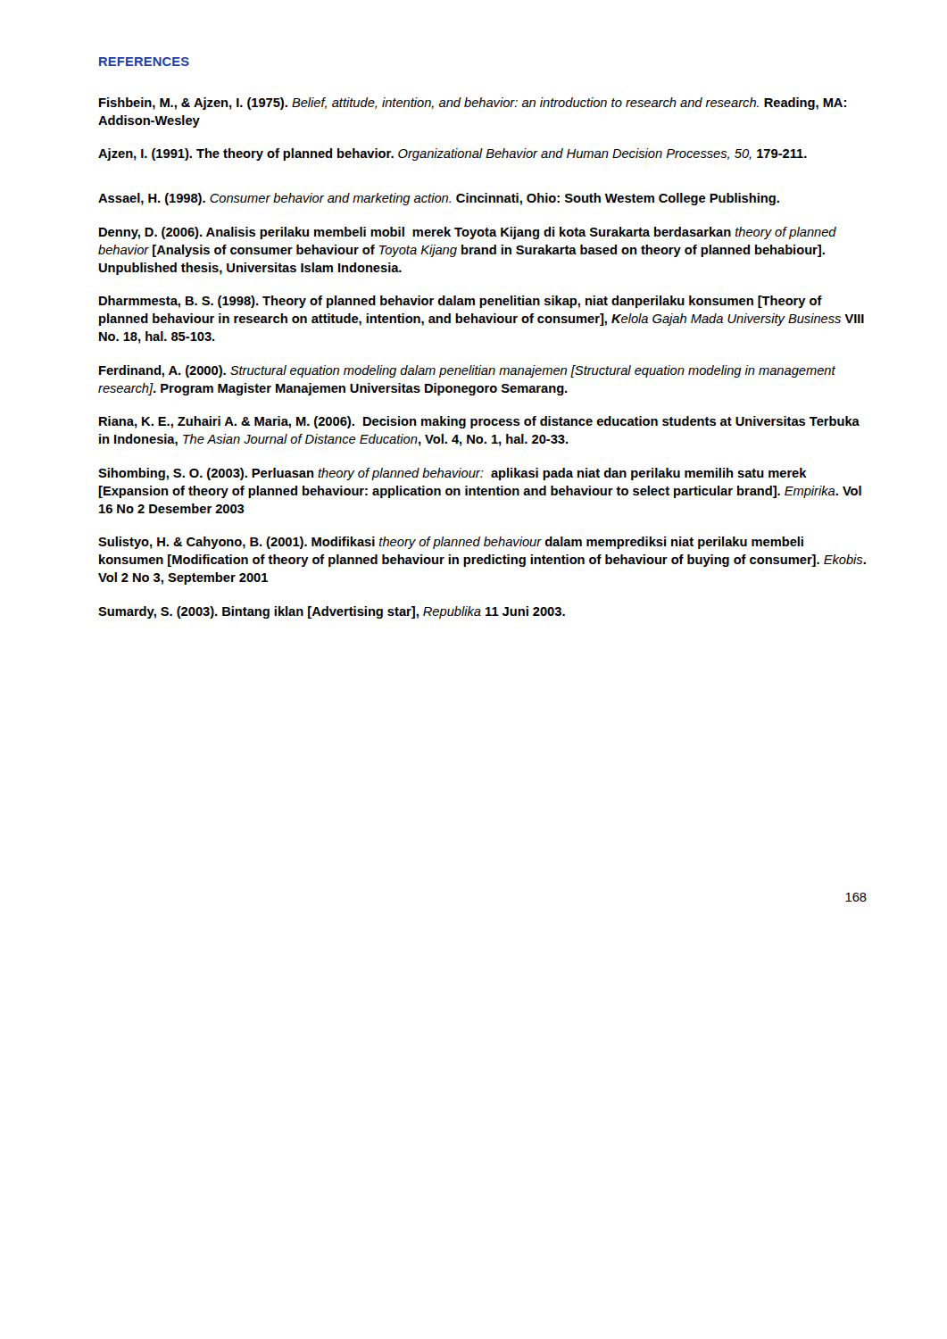REFERENCES
Fishbein, M., & Ajzen, I. (1975). Belief, attitude, intention, and behavior: an introduction to research and research. Reading, MA: Addison-Wesley
Ajzen, I. (1991). The theory of planned behavior. Organizational Behavior and Human Decision Processes, 50, 179-211.
Assael, H. (1998). Consumer behavior and marketing action. Cincinnati, Ohio: South Westem College Publishing.
Denny, D. (2006). Analisis perilaku membeli mobil merek Toyota Kijang di kota Surakarta berdasarkan theory of planned behavior [Analysis of consumer behaviour of Toyota Kijang brand in Surakarta based on theory of planned behabiour]. Unpublished thesis, Universitas Islam Indonesia.
Dharmmesta, B. S. (1998). Theory of planned behavior dalam penelitian sikap, niat danperilaku konsumen [Theory of planned behaviour in research on attitude, intention, and behaviour of consumer], Kelola Gajah Mada University Business VIII No. 18, hal. 85-103.
Ferdinand, A. (2000). Structural equation modeling dalam penelitian manajemen [Structural equation modeling in management research]. Program Magister Manajemen Universitas Diponegoro Semarang.
Riana, K. E., Zuhairi A. & Maria, M. (2006). Decision making process of distance education students at Universitas Terbuka in Indonesia, The Asian Journal of Distance Education, Vol. 4, No. 1, hal. 20-33.
Sihombing, S. O. (2003). Perluasan theory of planned behaviour: aplikasi pada niat dan perilaku memilih satu merek [Expansion of theory of planned behaviour: application on intention and behaviour to select particular brand]. Empirika. Vol 16 No 2 Desember 2003
Sulistyo, H. & Cahyono, B. (2001). Modifikasi theory of planned behaviour dalam memprediksi niat perilaku membeli konsumen [Modification of theory of planned behaviour in predicting intention of behaviour of buying of consumer]. Ekobis. Vol 2 No 3, September 2001
Sumardy, S. (2003). Bintang iklan [Advertising star], Republika 11 Juni 2003.
168